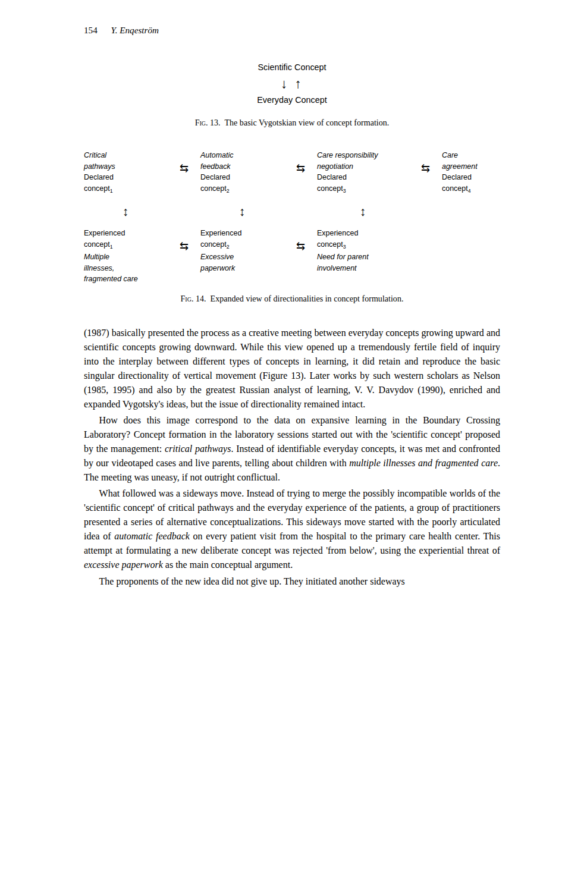154 Y. Enqeström
Scientific Concept
↓ ↑
Everyday Concept
Fig. 13. The basic Vygotskian view of concept formation.
| Critical pathways Declared concept 1 | ⇆ | Automatic feedback Declared concept 2 | ⇆ | Care responsibility negotiation Declared concept 3 | ⇆ | Care agreement Declared concept 4 |
| ↕ | | ↕ | | ↕ | | |
| Experienced concept 1 Multiple illnesses, fragmented care | ⇆ | Experienced concept 2 Excessive paperwork | ⇆ | Experienced concept 3 Need for parent involvement | | |
Fig. 14. Expanded view of directionalities in concept formulation.
(1987) basically presented the process as a creative meeting between everyday concepts growing upward and scientific concepts growing downward. While this view opened up a tremendously fertile field of inquiry into the interplay between different types of concepts in learning, it did retain and reproduce the basic singular directionality of vertical movement (Figure 13). Later works by such western scholars as Nelson (1985, 1995) and also by the greatest Russian analyst of learning, V. V. Davydov (1990), enriched and expanded Vygotsky's ideas, but the issue of directionality remained intact.
How does this image correspond to the data on expansive learning in the Boundary Crossing Laboratory? Concept formation in the laboratory sessions started out with the 'scientific concept' proposed by the management: critical pathways. Instead of identifiable everyday concepts, it was met and confronted by our videotaped cases and live parents, telling about children with multiple illnesses and fragmented care. The meeting was uneasy, if not outright conflictual.
What followed was a sideways move. Instead of trying to merge the possibly incompatible worlds of the 'scientific concept' of critical pathways and the everyday experience of the patients, a group of practitioners presented a series of alternative conceptualizations. This sideways move started with the poorly articulated idea of automatic feedback on every patient visit from the hospital to the primary care health center. This attempt at formulating a new deliberate concept was rejected 'from below', using the experiential threat of excessive paperwork as the main conceptual argument.
The proponents of the new idea did not give up. They initiated another sideways